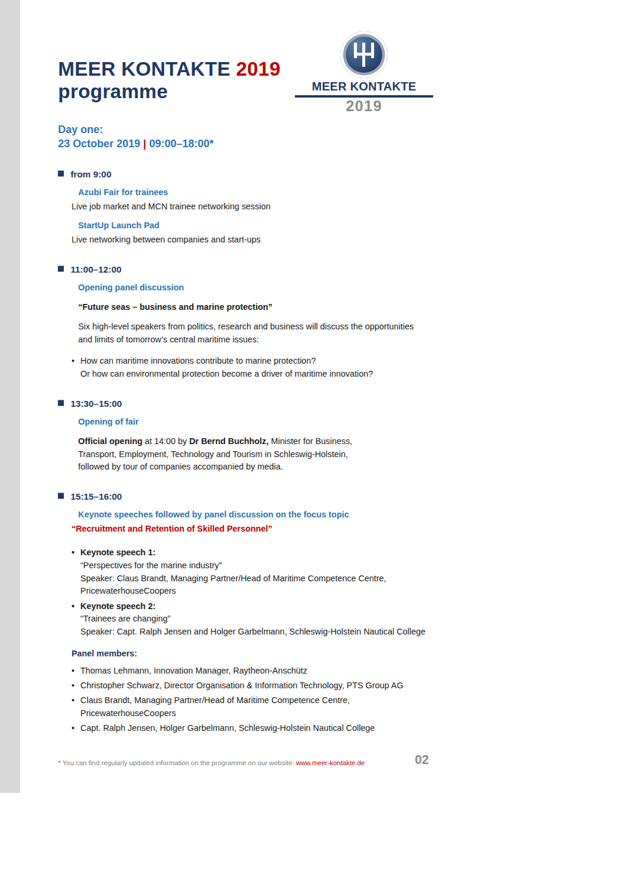MEER KONTAKTE
2019
MEER KONTAKTE 2019 programme
Day one:
23 October 2019 | 09:00–18:00*
from 9:00
Azubi Fair for trainees
Live job market and MCN trainee networking session
StartUp Launch Pad
Live networking between companies and start-ups
11:00–12:00
Opening panel discussion
“Future seas – business and marine protection”
Six high-level speakers from politics, research and business will discuss the opportunities
and limits of tomorrow’s central maritime issues:
How can maritime innovations contribute to marine protection?
Or how can environmental protection become a driver of maritime innovation?
13:30–15:00
Opening of fair
Official opening at 14:00 by Dr Bernd Buchholz, Minister for Business,
Transport, Employment, Technology and Tourism in Schleswig-Holstein,
followed by tour of companies accompanied by media.
15:15–16:00
Keynote speeches followed by panel discussion on the focus topic
“Recruitment and Retention of Skilled Personnel”
Keynote speech 1:
“Perspectives for the marine industry”
Speaker: Claus Brandt, Managing Partner/Head of Maritime Competence Centre,
PricewaterhouseCoopers
Keynote speech 2:
“Trainees are changing”
Speaker: Capt. Ralph Jensen and Holger Garbelmann, Schleswig-Holstein Nautical College
Panel members:
Thomas Lehmann, Innovation Manager, Raytheon-Anschütz
Christopher Schwarz, Director Organisation & Information Technology, PTS Group AG
Claus Brandt, Managing Partner/Head of Maritime Competence Centre, PricewaterhouseCoopers
Capt. Ralph Jensen, Holger Garbelmann, Schleswig-Holstein Nautical College
* You can find regularly updated information on the programme on our website: www.meer-kontakte.de
02